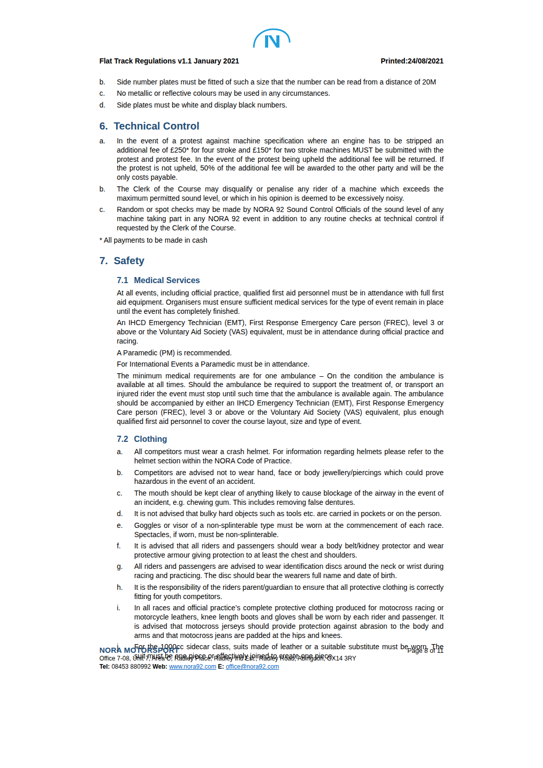Flat Track Regulations v1.1 January 2021
Printed:24/08/2021
b. Side number plates must be fitted of such a size that the number can be read from a distance of 20M
c. No metallic or reflective colours may be used in any circumstances.
d. Side plates must be white and display black numbers.
6. Technical Control
a. In the event of a protest against machine specification where an engine has to be stripped an additional fee of £250* for four stroke and £150* for two stroke machines MUST be submitted with the protest and protest fee. In the event of the protest being upheld the additional fee will be returned. If the protest is not upheld, 50% of the additional fee will be awarded to the other party and will be the only costs payable.
b. The Clerk of the Course may disqualify or penalise any rider of a machine which exceeds the maximum permitted sound level, or which in his opinion is deemed to be excessively noisy.
c. Random or spot checks may be made by NORA 92 Sound Control Officials of the sound level of any machine taking part in any NORA 92 event in addition to any routine checks at technical control if requested by the Clerk of the Course.
* All payments to be made in cash
7. Safety
7.1 Medical Services
At all events, including official practice, qualified first aid personnel must be in attendance with full first aid equipment. Organisers must ensure sufficient medical services for the type of event remain in place until the event has completely finished.
An IHCD Emergency Technician (EMT), First Response Emergency Care person (FREC), level 3 or above or the Voluntary Aid Society (VAS) equivalent, must be in attendance during official practice and racing.
A Paramedic (PM) is recommended.
For International Events a Paramedic must be in attendance.
The minimum medical requirements are for one ambulance – On the condition the ambulance is available at all times. Should the ambulance be required to support the treatment of, or transport an injured rider the event must stop until such time that the ambulance is available again. The ambulance should be accompanied by either an IHCD Emergency Technician (EMT), First Response Emergency Care person (FREC), level 3 or above or the Voluntary Aid Society (VAS) equivalent, plus enough qualified first aid personnel to cover the course layout, size and type of event.
7.2 Clothing
a. All competitors must wear a crash helmet. For information regarding helmets please refer to the helmet section within the NORA Code of Practice.
b. Competitors are advised not to wear hand, face or body jewellery/piercings which could prove hazardous in the event of an accident.
c. The mouth should be kept clear of anything likely to cause blockage of the airway in the event of an incident, e.g. chewing gum. This includes removing false dentures.
d. It is not advised that bulky hard objects such as tools etc. are carried in pockets or on the person.
e. Goggles or visor of a non-splinterable type must be worn at the commencement of each race. Spectacles, if worn, must be non-splinterable.
f. It is advised that all riders and passengers should wear a body belt/kidney protector and wear protective armour giving protection to at least the chest and shoulders.
g. All riders and passengers are advised to wear identification discs around the neck or wrist during racing and practicing. The disc should bear the wearers full name and date of birth.
h. It is the responsibility of the riders parent/guardian to ensure that all protective clothing is correctly fitting for youth competitors.
i. In all races and official practice’s complete protective clothing produced for motocross racing or motorcycle leathers, knee length boots and gloves shall be worn by each rider and passenger. It is advised that motocross jerseys should provide protection against abrasion to the body and arms and that motocross jeans are padded at the hips and knees.
j. For the 1000cc sidecar class, suits made of leather or a suitable substitute must be worn. The suit must be one piece or effectively joined to create one piece.
NORA MOTORSPORT
Page 8 of 11
Office 7-08, Unit 7, Area C, Radley Place, Radley Ind Est., Radley Road, Abingdon, OX14 3RY
Tel: 08453 880992 Web: www.nora92.com E: office@nora92.com